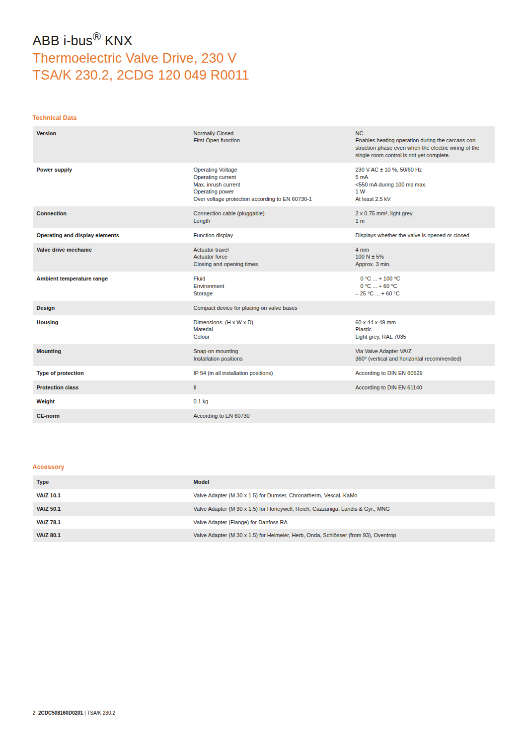ABB i-bus® KNX
Thermoelectric Valve Drive, 230 V
TSA/K 230.2, 2CDG 120 049 R0011
Technical Data
| Version | Normally Closed First-Open function | NC Enables heating operation during the carcass con- struction phase even when the electric wiring of the single room control is not yet complete. |
| Power supply | Operating Voltage Operating current Max. inrush current Operating power Over voltage protection according to EN 60730-1 | 230 V AC ± 10 %, 50/60 Hz 5 mA <550 mA during 100 ms max. 1 W At least 2.5 kV |
| Connection | Connection cable (pluggable) Length | 2 x 0.75 mm², light grey 1 m |
| Operating and display elements | Function display | Displays whether the valve is opened or closed |
| Valve drive mechanic | Actuator travel Actuator force Closing and opening times | 4 mm 100 N ± 5% Approx. 3 min. |
| Ambient temperature range | Fluid Environment Storage | 0 °C ... + 100 °C 0 °C ... + 60 °C – 25 °C ... + 60 °C |
| Design | Compact device for placing on valve bases |
| Housing | Dimensions (H x W x D) Material Colour | 60 x 44 x 49 mm Plastic Light grey, RAL 7035 |
| Mounting | Snap-on mounting Installation positions | Via Valve Adapter VA/Z 360° (vertical and horizontal recommended) |
| Type of protection | IP 54 (in all installation positions) | According to DIN EN 60529 |
| Protection class | II | According to DIN EN 61140 |
| Weight | 0.1 kg | |
| CE-norm | According to EN 60730 |
Accessory
| Type | Model |
| --- | --- |
| VA/Z 10.1 | Valve Adapter (M 30 x 1.5) for Dumser, Chronatherm, Vescal, KaMo |
| VA/Z 50.1 | Valve Adapter (M 30 x 1.5) for Honeywell, Reich, Cazzaniga, Landis & Gyr., MNG |
| VA/Z 78.1 | Valve Adapter (Flange) for Danfoss RA |
| VA/Z 80.1 | Valve Adapter (M 30 x 1.5) for Heimeier, Herb, Onda, Schlösser (from 93), Oventrop |
22CDC508160D0201 | TSA/K 230.2